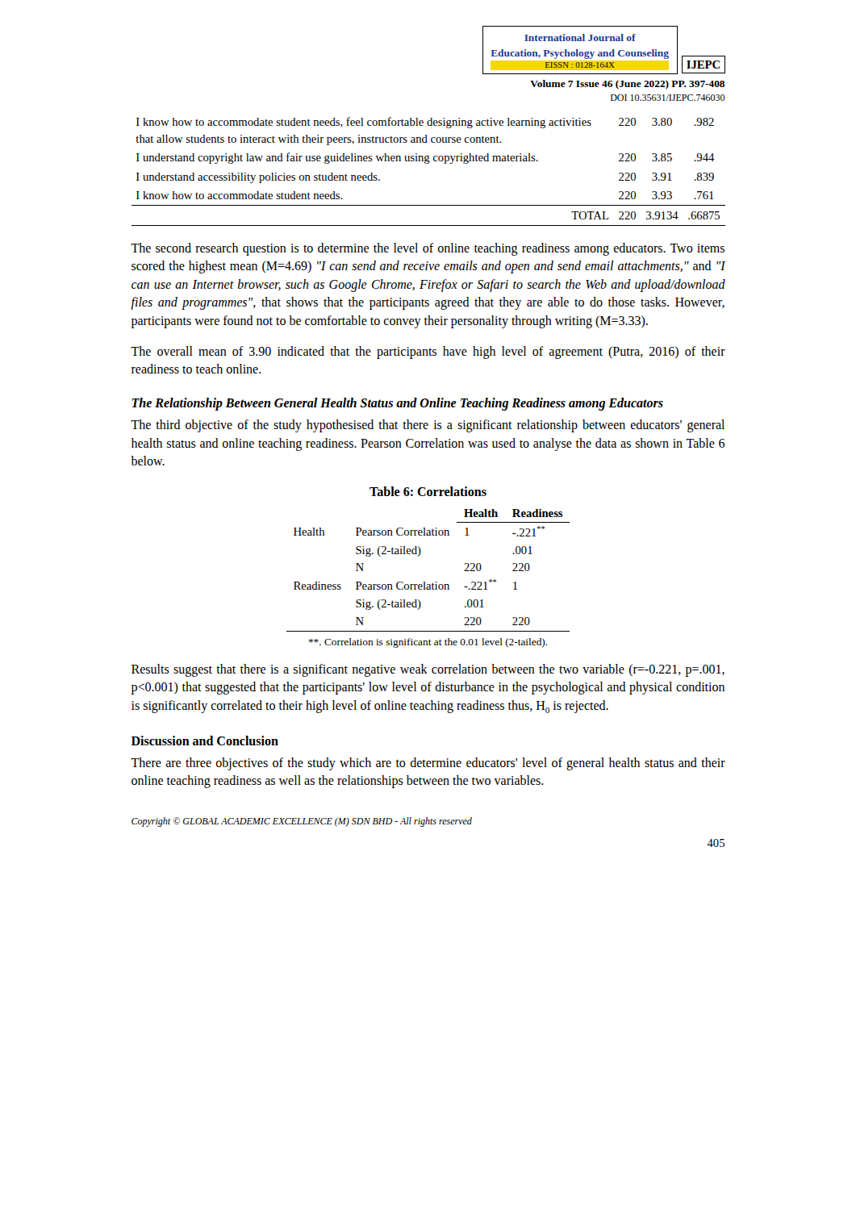International Journal of
Education, Psychology and Counseling EISSN : 0128-164X IJEPC
Volume 7 Issue 46 (June 2022) PP. 397-408
DOI 10.35631/IJEPC.746030
| I know how to accommodate student needs, feel comfortable designing active learning activities that allow students to interact with their peers, instructors and course content. | 220 | 3.80 | .982 |
| I understand copyright law and fair use guidelines when using copyrighted materials. | 220 | 3.85 | .944 |
| I understand accessibility policies on student needs. | 220 | 3.91 | .839 |
| I know how to accommodate student needs. | 220 | 3.93 | .761 |
| TOTAL | 220 | 3.9134 | .66875 |
The second research question is to determine the level of online teaching readiness among educators. Two items scored the highest mean (M=4.69) "I can send and receive emails and open and send email attachments," and "I can use an Internet browser, such as Google Chrome, Firefox or Safari to search the Web and upload/download files and programmes", that shows that the participants agreed that they are able to do those tasks. However, participants were found not to be comfortable to convey their personality through writing (M=3.33).
The overall mean of 3.90 indicated that the participants have high level of agreement (Putra, 2016) of their readiness to teach online.
The Relationship Between General Health Status and Online Teaching Readiness among Educators
The third objective of the study hypothesised that there is a significant relationship between educators' general health status and online teaching readiness. Pearson Correlation was used to analyse the data as shown in Table 6 below.
Table 6: Correlations
| | | Health | Readiness |
| --- | --- | --- | --- |
| Health | Pearson Correlation | 1 | -.221 ** |
| | Sig. (2-tailed) | | .001 |
| | N | 220 | 220 |
| Readiness | Pearson Correlation | -.221 ** | 1 |
| | Sig. (2-tailed) | .001 | |
| | N | 220 | 220 |
**. Correlation is significant at the 0.01 level (2-tailed).
Results suggest that there is a significant negative weak correlation between the two variable (r=-0.221, p=.001, p<0.001) that suggested that the participants' low level of disturbance in the psychological and physical condition is significantly correlated to their high level of online teaching readiness thus, H0 is rejected.
Discussion and Conclusion
There are three objectives of the study which are to determine educators' level of general health status and their online teaching readiness as well as the relationships between the two variables.
Copyright © GLOBAL ACADEMIC EXCELLENCE (M) SDN BHD - All rights reserved
405